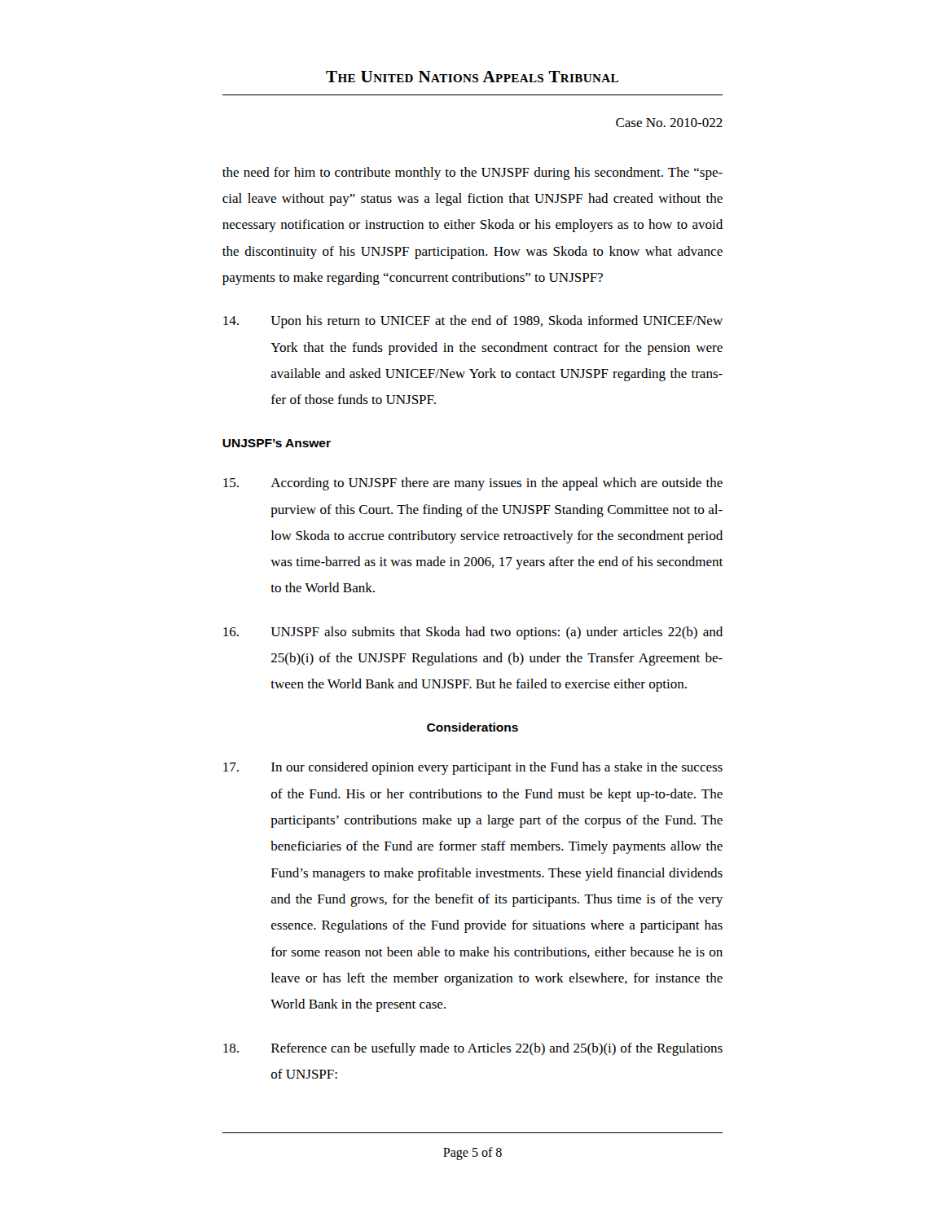The United Nations Appeals Tribunal
Case No. 2010-022
the need for him to contribute monthly to the UNJSPF during his secondment. The “special leave without pay” status was a legal fiction that UNJSPF had created without the necessary notification or instruction to either Skoda or his employers as to how to avoid the discontinuity of his UNJSPF participation. How was Skoda to know what advance payments to make regarding “concurrent contributions” to UNJSPF?
14. Upon his return to UNICEF at the end of 1989, Skoda informed UNICEF/New York that the funds provided in the secondment contract for the pension were available and asked UNICEF/New York to contact UNJSPF regarding the transfer of those funds to UNJSPF.
UNJSPF’s Answer
15. According to UNJSPF there are many issues in the appeal which are outside the purview of this Court. The finding of the UNJSPF Standing Committee not to allow Skoda to accrue contributory service retroactively for the secondment period was time-barred as it was made in 2006, 17 years after the end of his secondment to the World Bank.
16. UNJSPF also submits that Skoda had two options: (a) under articles 22(b) and 25(b)(i) of the UNJSPF Regulations and (b) under the Transfer Agreement between the World Bank and UNJSPF. But he failed to exercise either option.
Considerations
17. In our considered opinion every participant in the Fund has a stake in the success of the Fund. His or her contributions to the Fund must be kept up-to-date. The participants’ contributions make up a large part of the corpus of the Fund. The beneficiaries of the Fund are former staff members. Timely payments allow the Fund’s managers to make profitable investments. These yield financial dividends and the Fund grows, for the benefit of its participants. Thus time is of the very essence. Regulations of the Fund provide for situations where a participant has for some reason not been able to make his contributions, either because he is on leave or has left the member organization to work elsewhere, for instance the World Bank in the present case.
18. Reference can be usefully made to Articles 22(b) and 25(b)(i) of the Regulations of UNJSPF:
Page 5 of 8